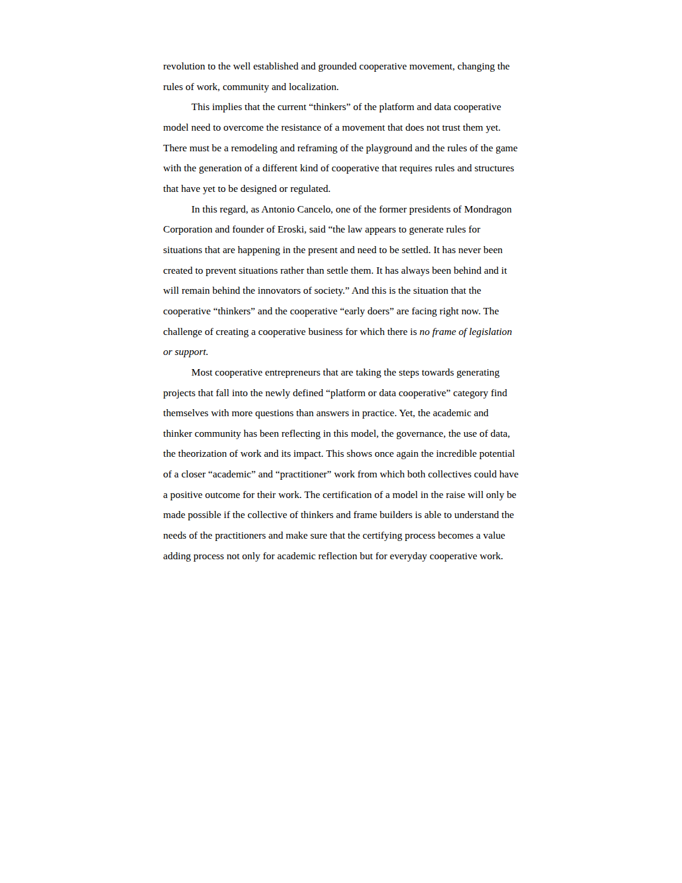revolution to the well established and grounded cooperative movement, changing the rules of work, community and localization.
This implies that the current “thinkers” of the platform and data cooperative model need to overcome the resistance of a movement that does not trust them yet. There must be a remodeling and reframing of the playground and the rules of the game with the generation of a different kind of cooperative that requires rules and structures that have yet to be designed or regulated.
In this regard, as Antonio Cancelo, one of the former presidents of Mondragon Corporation and founder of Eroski, said “the law appears to generate rules for situations that are happening in the present and need to be settled. It has never been created to prevent situations rather than settle them. It has always been behind and it will remain behind the innovators of society.” And this is the situation that the cooperative “thinkers” and the cooperative “early doers” are facing right now. The challenge of creating a cooperative business for which there is no frame of legislation or support.
Most cooperative entrepreneurs that are taking the steps towards generating projects that fall into the newly defined “platform or data cooperative” category find themselves with more questions than answers in practice. Yet, the academic and thinker community has been reflecting in this model, the governance, the use of data, the theorization of work and its impact. This shows once again the incredible potential of a closer “academic” and “practitioner” work from which both collectives could have a positive outcome for their work. The certification of a model in the raise will only be made possible if the collective of thinkers and frame builders is able to understand the needs of the practitioners and make sure that the certifying process becomes a value adding process not only for academic reflection but for everyday cooperative work.